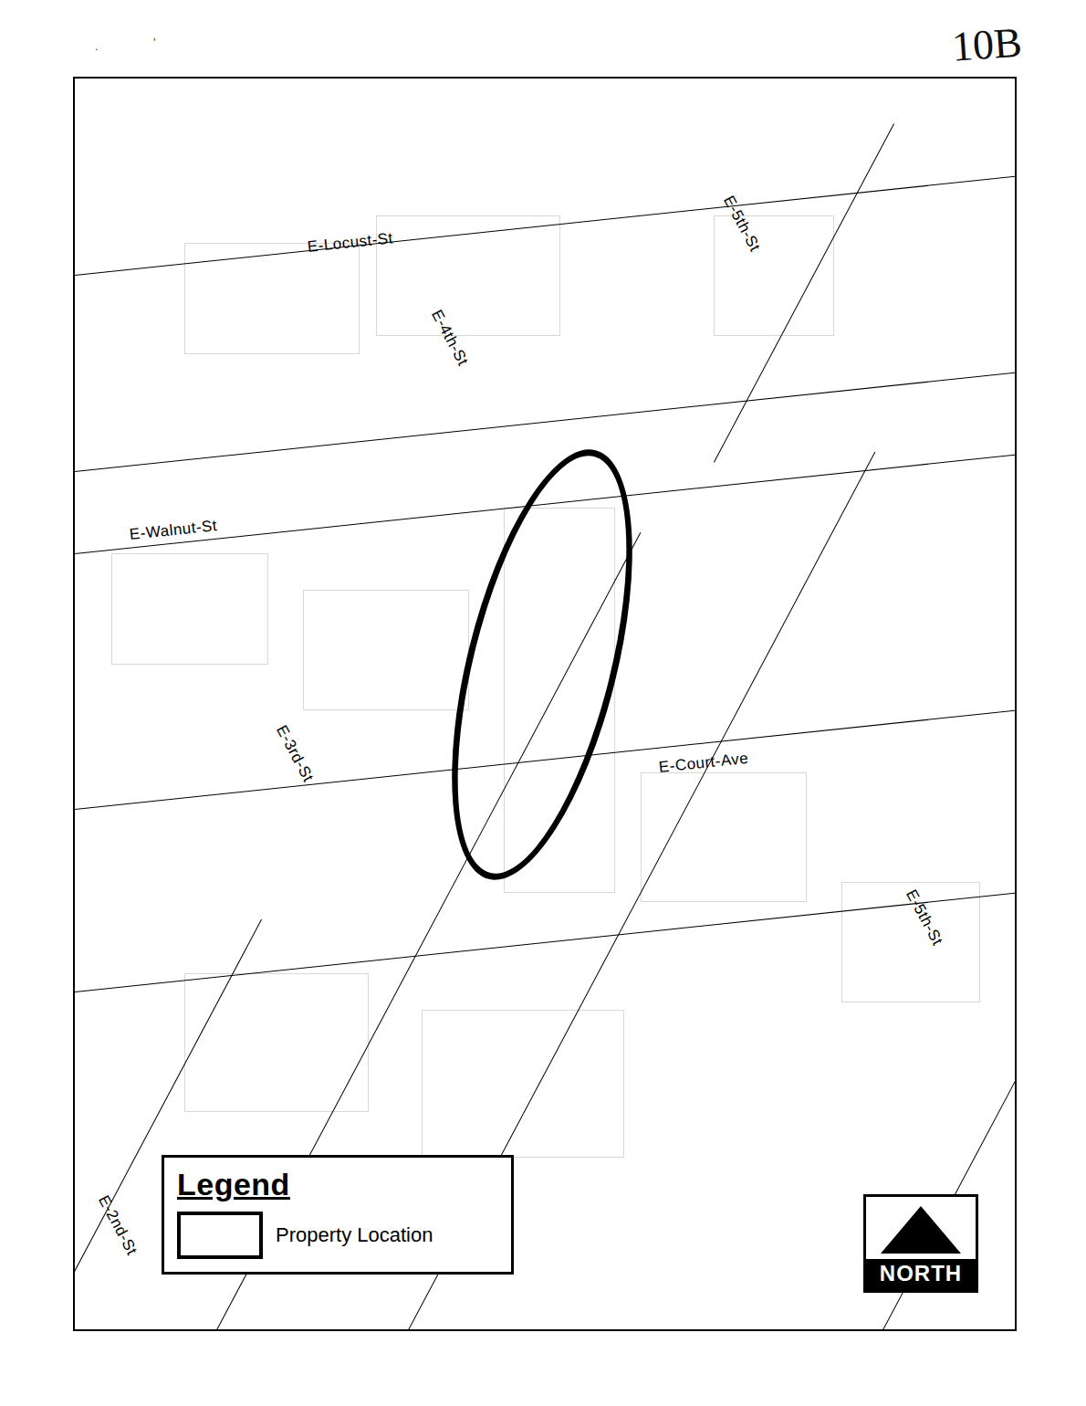10B
.
'
E-Locust-St
E-Walnut-St
E-Court-Ave
E-2nd-St
E-3rd-St
E-4th-St
E-5th-St
E-5th-St
Legend
Property Location
NORTH